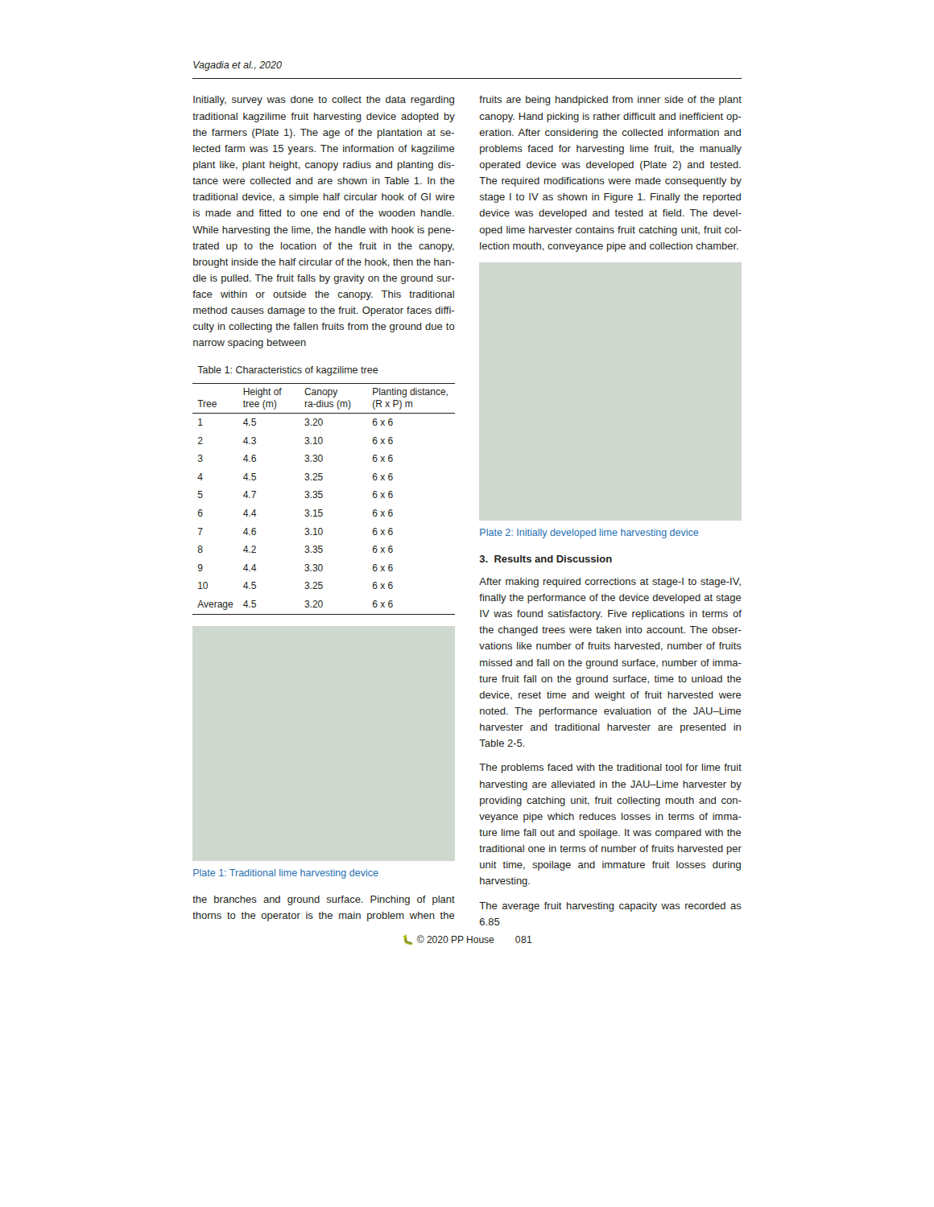Vagadia et al., 2020
Initially, survey was done to collect the data regarding traditional kagzilime fruit harvesting device adopted by the farmers (Plate 1). The age of the plantation at selected farm was 15 years. The information of kagzilime plant like, plant height, canopy radius and planting distance were collected and are shown in Table 1. In the traditional device, a simple half circular hook of GI wire is made and fitted to one end of the wooden handle. While harvesting the lime, the handle with hook is penetrated up to the location of the fruit in the canopy, brought inside the half circular of the hook, then the handle is pulled. The fruit falls by gravity on the ground surface within or outside the canopy. This traditional method causes damage to the fruit. Operator faces difficulty in collecting the fallen fruits from the ground due to narrow spacing between
Table 1: Characteristics of kagzilime tree
| Tree | Height of tree (m) | Canopy ra‑dius (m) | Planting distance, (R x P) m |
| --- | --- | --- | --- |
| 1 | 4.5 | 3.20 | 6 x 6 |
| 2 | 4.3 | 3.10 | 6 x 6 |
| 3 | 4.6 | 3.30 | 6 x 6 |
| 4 | 4.5 | 3.25 | 6 x 6 |
| 5 | 4.7 | 3.35 | 6 x 6 |
| 6 | 4.4 | 3.15 | 6 x 6 |
| 7 | 4.6 | 3.10 | 6 x 6 |
| 8 | 4.2 | 3.35 | 6 x 6 |
| 9 | 4.4 | 3.30 | 6 x 6 |
| 10 | 4.5 | 3.25 | 6 x 6 |
| Average | 4.5 | 3.20 | 6 x 6 |
Plate 1: Traditional lime harvesting device
the branches and ground surface. Pinching of plant thorns to the operator is the main problem when the fruits are being handpicked from inner side of the plant canopy. Hand picking is rather difficult and inefficient operation. After considering the collected information and problems faced for harvesting lime fruit, the manually operated device was developed (Plate 2) and tested. The required modifications were made consequently by stage I to IV as shown in Figure 1. Finally the reported device was developed and tested at field. The developed lime harvester contains fruit catching unit, fruit collection mouth, conveyance pipe and collection chamber.
Plate 2: Initially developed lime harvesting device
3. Results and Discussion
After making required corrections at stage-I to stage-IV, finally the performance of the device developed at stage IV was found satisfactory. Five replications in terms of the changed trees were taken into account. The observations like number of fruits harvested, number of fruits missed and fall on the ground surface, number of immature fruit fall on the ground surface, time to unload the device, reset time and weight of fruit harvested were noted. The performance evaluation of the JAU–Lime harvester and traditional harvester are presented in Table 2-5.
The problems faced with the traditional tool for lime fruit harvesting are alleviated in the JAU–Lime harvester by providing catching unit, fruit collecting mouth and conveyance pipe which reduces losses in terms of immature lime fall out and spoilage. It was compared with the traditional one in terms of number of fruits harvested per unit time, spoilage and immature fruit losses during harvesting.
The average fruit harvesting capacity was recorded as 6.85
🐛© 2020 PP House081